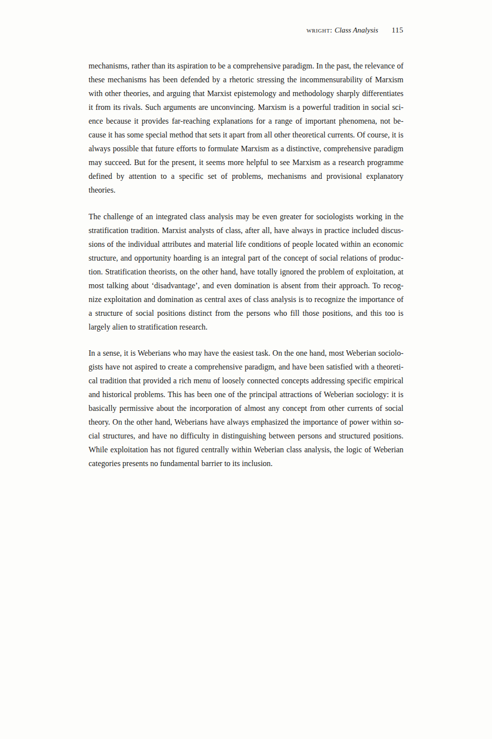wright: Class Analysis 115
mechanisms, rather than its aspiration to be a comprehensive paradigm. In the past, the relevance of these mechanisms has been defended by a rhetoric stressing the incommensurability of Marxism with other theories, and arguing that Marxist epistemology and methodology sharply differentiates it from its rivals. Such arguments are unconvincing. Marxism is a powerful tradition in social science because it provides far-reaching explanations for a range of important phenomena, not because it has some special method that sets it apart from all other theoretical currents. Of course, it is always possible that future efforts to formulate Marxism as a distinctive, comprehensive paradigm may succeed. But for the present, it seems more helpful to see Marxism as a research programme defined by attention to a specific set of problems, mechanisms and provisional explanatory theories.
The challenge of an integrated class analysis may be even greater for sociologists working in the stratification tradition. Marxist analysts of class, after all, have always in practice included discussions of the individual attributes and material life conditions of people located within an economic structure, and opportunity hoarding is an integral part of the concept of social relations of production. Stratification theorists, on the other hand, have totally ignored the problem of exploitation, at most talking about ‘disadvantage’, and even domination is absent from their approach. To recognize exploitation and domination as central axes of class analysis is to recognize the importance of a structure of social positions distinct from the persons who fill those positions, and this too is largely alien to stratification research.
In a sense, it is Weberians who may have the easiest task. On the one hand, most Weberian sociologists have not aspired to create a comprehensive paradigm, and have been satisfied with a theoretical tradition that provided a rich menu of loosely connected concepts addressing specific empirical and historical problems. This has been one of the principal attractions of Weberian sociology: it is basically permissive about the incorporation of almost any concept from other currents of social theory. On the other hand, Weberians have always emphasized the importance of power within social structures, and have no difficulty in distinguishing between persons and structured positions. While exploitation has not figured centrally within Weberian class analysis, the logic of Weberian categories presents no fundamental barrier to its inclusion.